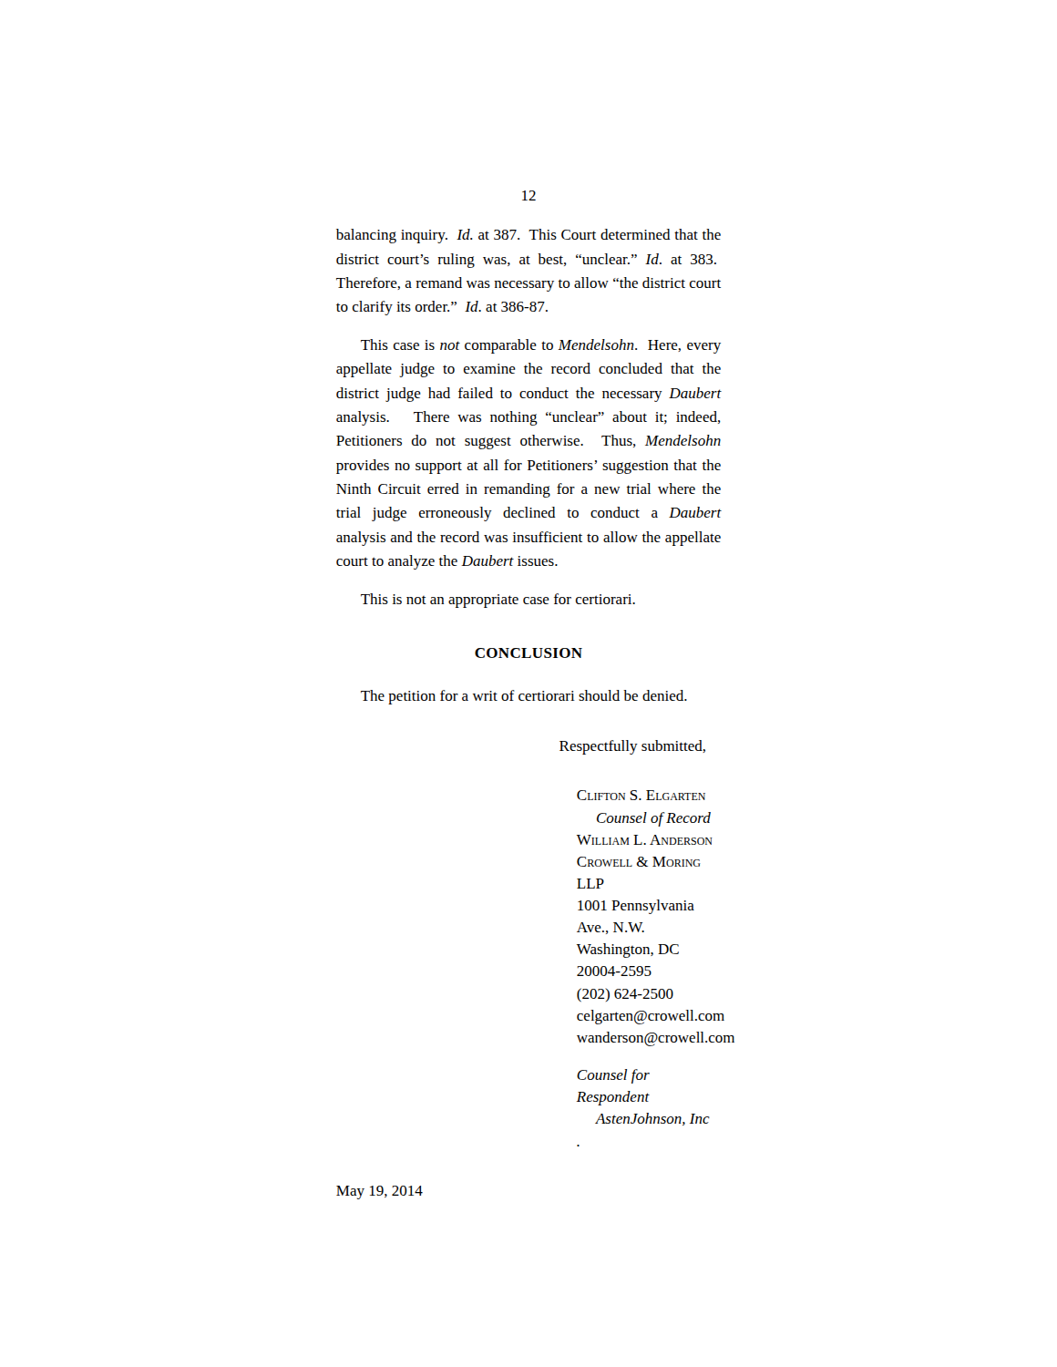12
balancing inquiry. Id. at 387. This Court determined that the district court’s ruling was, at best, “unclear.” Id. at 383. Therefore, a remand was necessary to allow “the district court to clarify its order.” Id. at 386-87.
This case is not comparable to Mendelsohn. Here, every appellate judge to examine the record concluded that the district judge had failed to conduct the necessary Daubert analysis. There was nothing “unclear” about it; indeed, Petitioners do not suggest otherwise. Thus, Mendelsohn provides no support at all for Petitioners’ suggestion that the Ninth Circuit erred in remanding for a new trial where the trial judge erroneously declined to conduct a Daubert analysis and the record was insufficient to allow the appellate court to analyze the Daubert issues.
This is not an appropriate case for certiorari.
CONCLUSION
The petition for a writ of certiorari should be denied.
Respectfully submitted,
Clifton S. Elgarten
Counsel of Record William L. Anderson
Crowell & Moring LLP
1001 Pennsylvania Ave., N.W.
Washington, DC 20004-2595
(202) 624-2500
celgarten@crowell.com
wanderson@crowell.com Counsel for RespondentAstenJohnson, Inc.
May 19, 2014